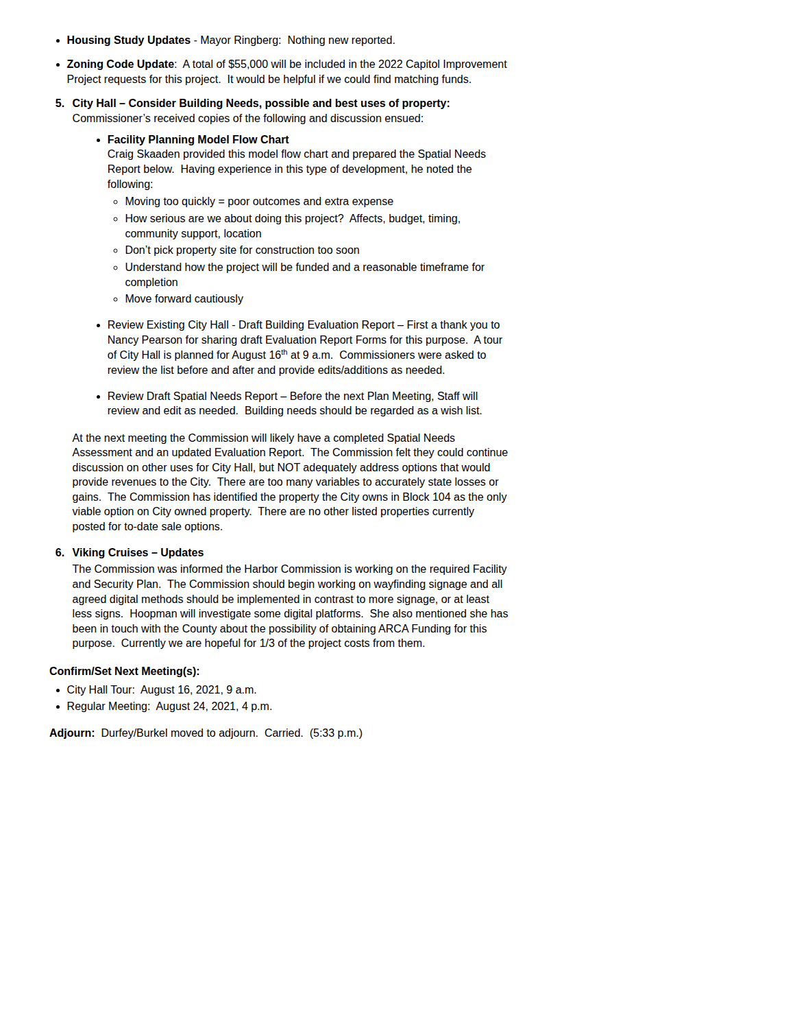Housing Study Updates - Mayor Ringberg: Nothing new reported.
Zoning Code Update: A total of $55,000 will be included in the 2022 Capitol Improvement Project requests for this project. It would be helpful if we could find matching funds.
City Hall – Consider Building Needs, possible and best uses of property: Commissioner’s received copies of the following and discussion ensued:
Facility Planning Model Flow Chart
Craig Skaaden provided this model flow chart and prepared the Spatial Needs Report below. Having experience in this type of development, he noted the following:
Moving too quickly = poor outcomes and extra expense
How serious are we about doing this project? Affects, budget, timing, community support, location
Don’t pick property site for construction too soon
Understand how the project will be funded and a reasonable timeframe for completion
Move forward cautiously
Review Existing City Hall - Draft Building Evaluation Report – First a thank you to Nancy Pearson for sharing draft Evaluation Report Forms for this purpose. A tour of City Hall is planned for August 16th at 9 a.m. Commissioners were asked to review the list before and after and provide edits/additions as needed.
Review Draft Spatial Needs Report – Before the next Plan Meeting, Staff will review and edit as needed. Building needs should be regarded as a wish list.
At the next meeting the Commission will likely have a completed Spatial Needs Assessment and an updated Evaluation Report. The Commission felt they could continue discussion on other uses for City Hall, but NOT adequately address options that would provide revenues to the City. There are too many variables to accurately state losses or gains. The Commission has identified the property the City owns in Block 104 as the only viable option on City owned property. There are no other listed properties currently posted for to-date sale options.
Viking Cruises – Updates
The Commission was informed the Harbor Commission is working on the required Facility and Security Plan. The Commission should begin working on wayfinding signage and all agreed digital methods should be implemented in contrast to more signage, or at least less signs. Hoopman will investigate some digital platforms. She also mentioned she has been in touch with the County about the possibility of obtaining ARCA Funding for this purpose. Currently we are hopeful for 1/3 of the project costs from them.
Confirm/Set Next Meeting(s):
City Hall Tour: August 16, 2021, 9 a.m.
Regular Meeting: August 24, 2021, 4 p.m.
Adjourn: Durfey/Burkel moved to adjourn. Carried. (5:33 p.m.)